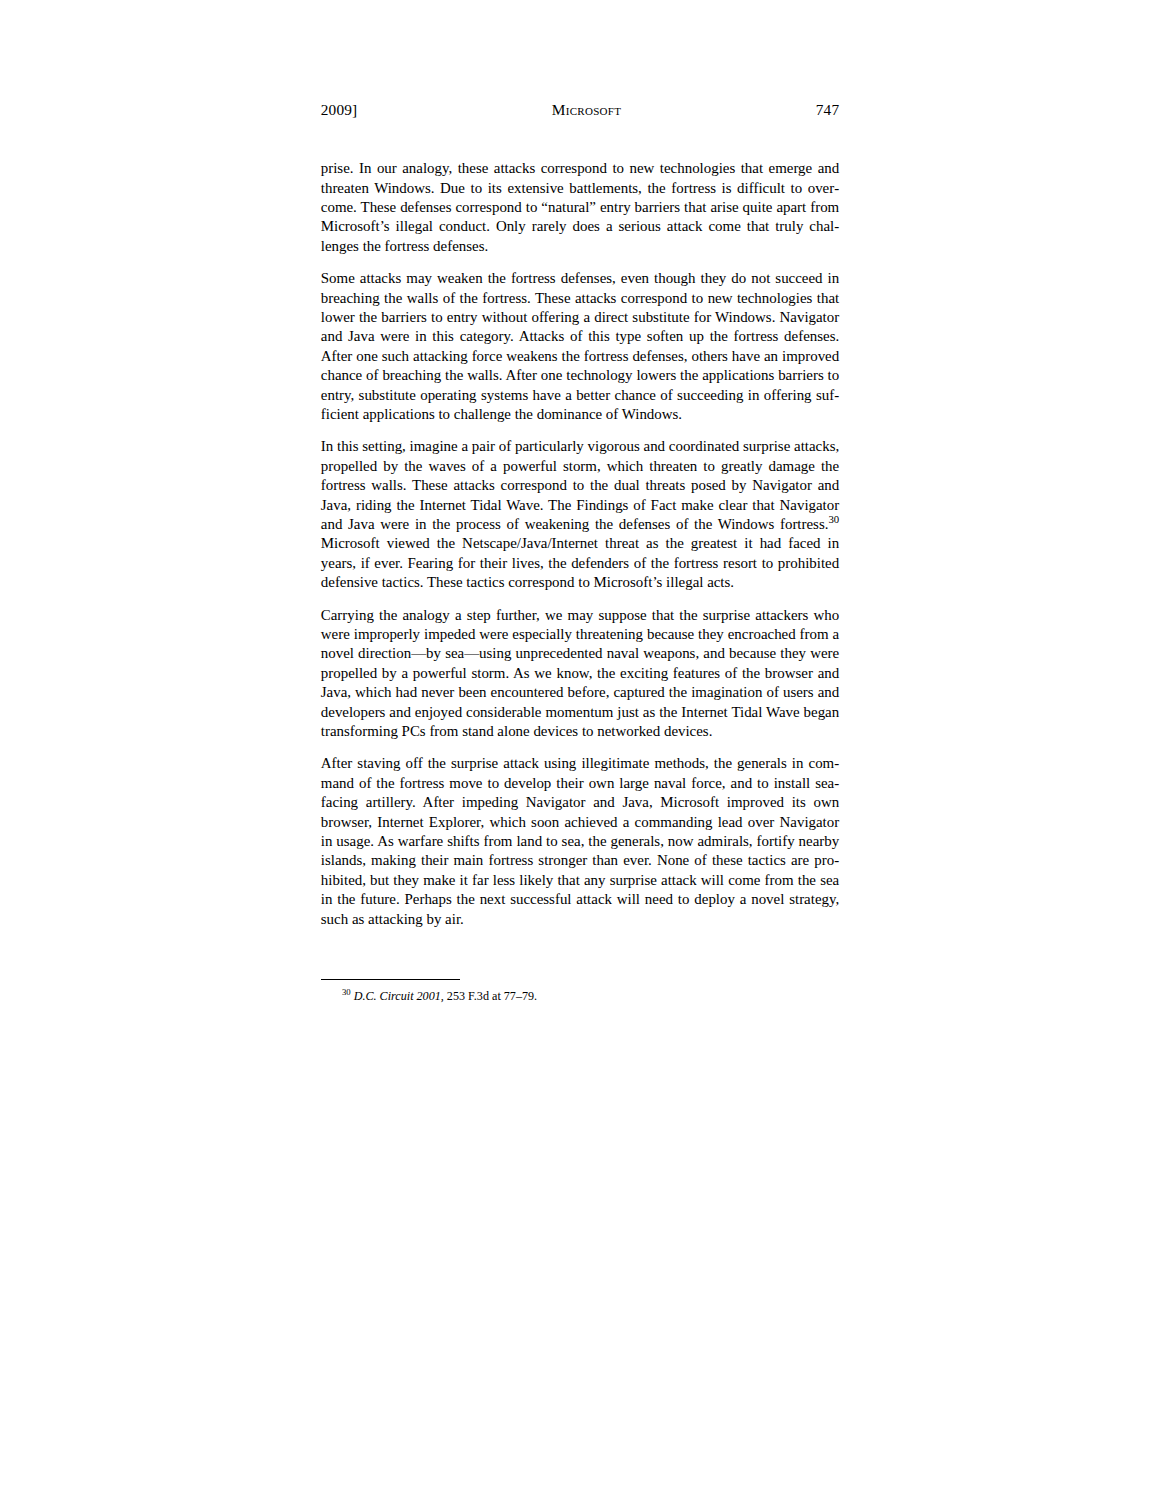2009] Microsoft 747
prise. In our analogy, these attacks correspond to new technologies that emerge and threaten Windows. Due to its extensive battlements, the fortress is difficult to overcome. These defenses correspond to “natural” entry barriers that arise quite apart from Microsoft’s illegal conduct. Only rarely does a serious attack come that truly challenges the fortress defenses.
Some attacks may weaken the fortress defenses, even though they do not succeed in breaching the walls of the fortress. These attacks correspond to new technologies that lower the barriers to entry without offering a direct substitute for Windows. Navigator and Java were in this category. Attacks of this type soften up the fortress defenses. After one such attacking force weakens the fortress defenses, others have an improved chance of breaching the walls. After one technology lowers the applications barriers to entry, substitute operating systems have a better chance of succeeding in offering sufficient applications to challenge the dominance of Windows.
In this setting, imagine a pair of particularly vigorous and coordinated surprise attacks, propelled by the waves of a powerful storm, which threaten to greatly damage the fortress walls. These attacks correspond to the dual threats posed by Navigator and Java, riding the Internet Tidal Wave. The Findings of Fact make clear that Navigator and Java were in the process of weakening the defenses of the Windows fortress.30 Microsoft viewed the Netscape/Java/Internet threat as the greatest it had faced in years, if ever. Fearing for their lives, the defenders of the fortress resort to prohibited defensive tactics. These tactics correspond to Microsoft’s illegal acts.
Carrying the analogy a step further, we may suppose that the surprise attackers who were improperly impeded were especially threatening because they encroached from a novel direction—by sea—using unprecedented naval weapons, and because they were propelled by a powerful storm. As we know, the exciting features of the browser and Java, which had never been encountered before, captured the imagination of users and developers and enjoyed considerable momentum just as the Internet Tidal Wave began transforming PCs from stand alone devices to networked devices.
After staving off the surprise attack using illegitimate methods, the generals in command of the fortress move to develop their own large naval force, and to install sea-facing artillery. After impeding Navigator and Java, Microsoft improved its own browser, Internet Explorer, which soon achieved a commanding lead over Navigator in usage. As warfare shifts from land to sea, the generals, now admirals, fortify nearby islands, making their main fortress stronger than ever. None of these tactics are prohibited, but they make it far less likely that any surprise attack will come from the sea in the future. Perhaps the next successful attack will need to deploy a novel strategy, such as attacking by air.
30 D.C. Circuit 2001, 253 F.3d at 77–79.